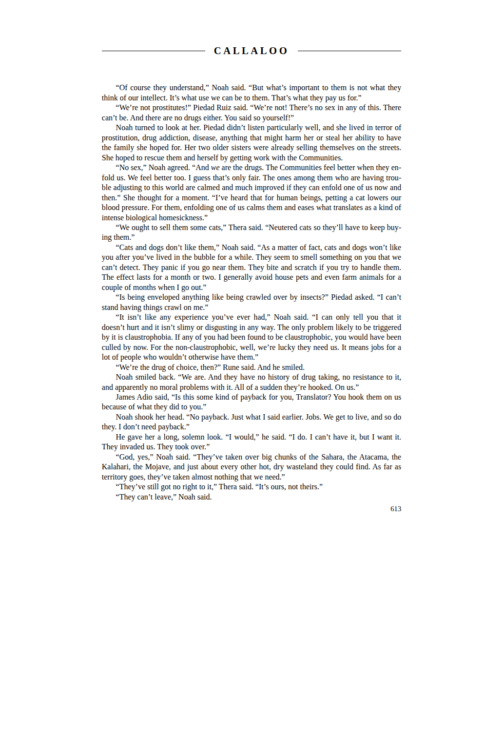Callaloo
“Of course they understand,” Noah said. “But what’s important to them is not what they think of our intellect. It’s what use we can be to them. That’s what they pay us for.”
“We’re not prostitutes!” Piedad Ruiz said. “We’re not! There’s no sex in any of this. There can’t be. And there are no drugs either. You said so yourself!”
Noah turned to look at her. Piedad didn’t listen particularly well, and she lived in terror of prostitution, drug addiction, disease, anything that might harm her or steal her ability to have the family she hoped for. Her two older sisters were already selling themselves on the streets. She hoped to rescue them and herself by getting work with the Communities.
“No sex,” Noah agreed. “And we are the drugs. The Communities feel better when they enfold us. We feel better too. I guess that’s only fair. The ones among them who are having trouble adjusting to this world are calmed and much improved if they can enfold one of us now and then.” She thought for a moment. “I’ve heard that for human beings, petting a cat lowers our blood pressure. For them, enfolding one of us calms them and eases what translates as a kind of intense biological homesickness.”
“We ought to sell them some cats,” Thera said. “Neutered cats so they’ll have to keep buying them.”
“Cats and dogs don’t like them,” Noah said. “As a matter of fact, cats and dogs won’t like you after you’ve lived in the bubble for a while. They seem to smell something on you that we can’t detect. They panic if you go near them. They bite and scratch if you try to handle them. The effect lasts for a month or two. I generally avoid house pets and even farm animals for a couple of months when I go out.”
“Is being enveloped anything like being crawled over by insects?” Piedad asked. “I can’t stand having things crawl on me.”
“It isn’t like any experience you’ve ever had,” Noah said. “I can only tell you that it doesn’t hurt and it isn’t slimy or disgusting in any way. The only problem likely to be triggered by it is claustrophobia. If any of you had been found to be claustrophobic, you would have been culled by now. For the non-claustrophobic, well, we’re lucky they need us. It means jobs for a lot of people who wouldn’t otherwise have them.”
“We’re the drug of choice, then?” Rune said. And he smiled.
Noah smiled back. “We are. And they have no history of drug taking, no resistance to it, and apparently no moral problems with it. All of a sudden they’re hooked. On us.”
James Adio said, “Is this some kind of payback for you, Translator? You hook them on us because of what they did to you.”
Noah shook her head. “No payback. Just what I said earlier. Jobs. We get to live, and so do they. I don’t need payback.”
He gave her a long, solemn look. “I would,” he said. “I do. I can’t have it, but I want it. They invaded us. They took over.”
“God, yes,” Noah said. “They’ve taken over big chunks of the Sahara, the Atacama, the Kalahari, the Mojave, and just about every other hot, dry wasteland they could find. As far as territory goes, they’ve taken almost nothing that we need.”
“They’ve still got no right to it,” Thera said. “It’s ours, not theirs.”
“They can’t leave,” Noah said.
613